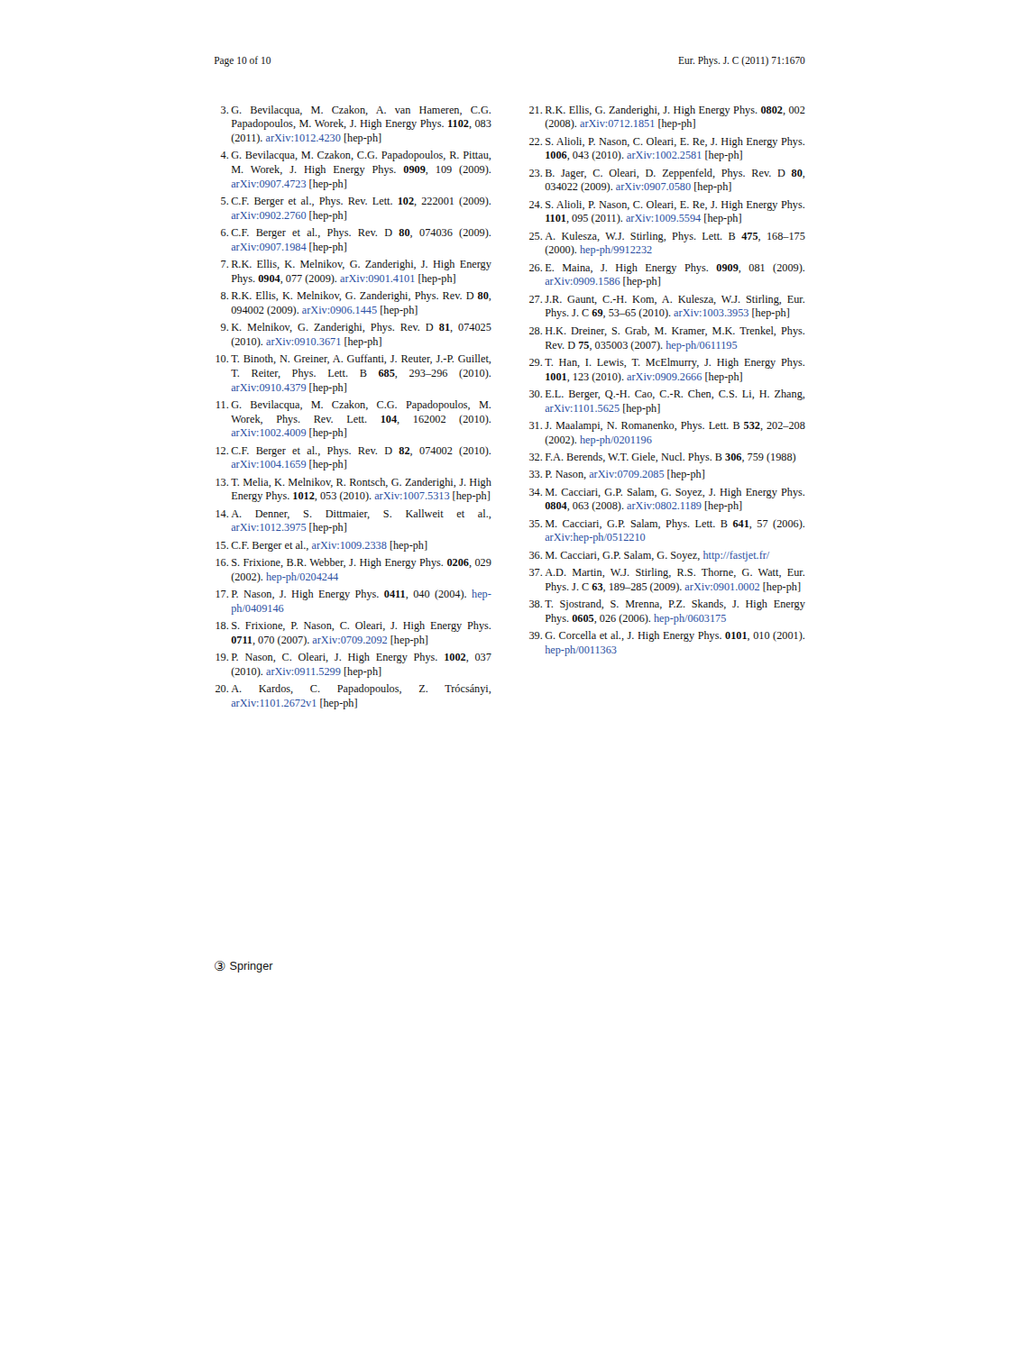Page 10 of 10
Eur. Phys. J. C (2011) 71:1670
G. Bevilacqua, M. Czakon, A. van Hameren, C.G. Papadopoulos, M. Worek, J. High Energy Phys. 1102, 083 (2011). arXiv:1012.4230 [hep-ph]
G. Bevilacqua, M. Czakon, C.G. Papadopoulos, R. Pittau, M. Worek, J. High Energy Phys. 0909, 109 (2009). arXiv:0907.4723 [hep-ph]
C.F. Berger et al., Phys. Rev. Lett. 102, 222001 (2009). arXiv:0902.2760 [hep-ph]
C.F. Berger et al., Phys. Rev. D 80, 074036 (2009). arXiv:0907.1984 [hep-ph]
R.K. Ellis, K. Melnikov, G. Zanderighi, J. High Energy Phys. 0904, 077 (2009). arXiv:0901.4101 [hep-ph]
R.K. Ellis, K. Melnikov, G. Zanderighi, Phys. Rev. D 80, 094002 (2009). arXiv:0906.1445 [hep-ph]
K. Melnikov, G. Zanderighi, Phys. Rev. D 81, 074025 (2010). arXiv:0910.3671 [hep-ph]
T. Binoth, N. Greiner, A. Guffanti, J. Reuter, J.-P. Guillet, T. Reiter, Phys. Lett. B 685, 293–296 (2010). arXiv:0910.4379 [hep-ph]
G. Bevilacqua, M. Czakon, C.G. Papadopoulos, M. Worek, Phys. Rev. Lett. 104, 162002 (2010). arXiv:1002.4009 [hep-ph]
C.F. Berger et al., Phys. Rev. D 82, 074002 (2010). arXiv:1004.1659 [hep-ph]
T. Melia, K. Melnikov, R. Rontsch, G. Zanderighi, J. High Energy Phys. 1012, 053 (2010). arXiv:1007.5313 [hep-ph]
A. Denner, S. Dittmaier, S. Kallweit et al., arXiv:1012.3975 [hep-ph]
C.F. Berger et al., arXiv:1009.2338 [hep-ph]
S. Frixione, B.R. Webber, J. High Energy Phys. 0206, 029 (2002). hep-ph/0204244
P. Nason, J. High Energy Phys. 0411, 040 (2004). hep-ph/0409146
S. Frixione, P. Nason, C. Oleari, J. High Energy Phys. 0711, 070 (2007). arXiv:0709.2092 [hep-ph]
P. Nason, C. Oleari, J. High Energy Phys. 1002, 037 (2010). arXiv:0911.5299 [hep-ph]
A. Kardos, C. Papadopoulos, Z. Trócsányi, arXiv:1101.2672v1 [hep-ph]
R.K. Ellis, G. Zanderighi, J. High Energy Phys. 0802, 002 (2008). arXiv:0712.1851 [hep-ph]
S. Alioli, P. Nason, C. Oleari, E. Re, J. High Energy Phys. 1006, 043 (2010). arXiv:1002.2581 [hep-ph]
B. Jager, C. Oleari, D. Zeppenfeld, Phys. Rev. D 80, 034022 (2009). arXiv:0907.0580 [hep-ph]
S. Alioli, P. Nason, C. Oleari, E. Re, J. High Energy Phys. 1101, 095 (2011). arXiv:1009.5594 [hep-ph]
A. Kulesza, W.J. Stirling, Phys. Lett. B 475, 168–175 (2000). hep-ph/9912232
E. Maina, J. High Energy Phys. 0909, 081 (2009). arXiv:0909.1586 [hep-ph]
J.R. Gaunt, C.-H. Kom, A. Kulesza, W.J. Stirling, Eur. Phys. J. C 69, 53–65 (2010). arXiv:1003.3953 [hep-ph]
H.K. Dreiner, S. Grab, M. Kramer, M.K. Trenkel, Phys. Rev. D 75, 035003 (2007). hep-ph/0611195
T. Han, I. Lewis, T. McElmurry, J. High Energy Phys. 1001, 123 (2010). arXiv:0909.2666 [hep-ph]
E.L. Berger, Q.-H. Cao, C.-R. Chen, C.S. Li, H. Zhang, arXiv:1101.5625 [hep-ph]
J. Maalampi, N. Romanenko, Phys. Lett. B 532, 202–208 (2002). hep-ph/0201196
F.A. Berends, W.T. Giele, Nucl. Phys. B 306, 759 (1988)
P. Nason, arXiv:0709.2085 [hep-ph]
M. Cacciari, G.P. Salam, G. Soyez, J. High Energy Phys. 0804, 063 (2008). arXiv:0802.1189 [hep-ph]
M. Cacciari, G.P. Salam, Phys. Lett. B 641, 57 (2006). arXiv:hep-ph/0512210
M. Cacciari, G.P. Salam, G. Soyez, http://fastjet.fr/
A.D. Martin, W.J. Stirling, R.S. Thorne, G. Watt, Eur. Phys. J. C 63, 189–285 (2009). arXiv:0901.0002 [hep-ph]
T. Sjostrand, S. Mrenna, P.Z. Skands, J. High Energy Phys. 0605, 026 (2006). hep-ph/0603175
G. Corcella et al., J. High Energy Phys. 0101, 010 (2001). hep-ph/0011363
③ Springer